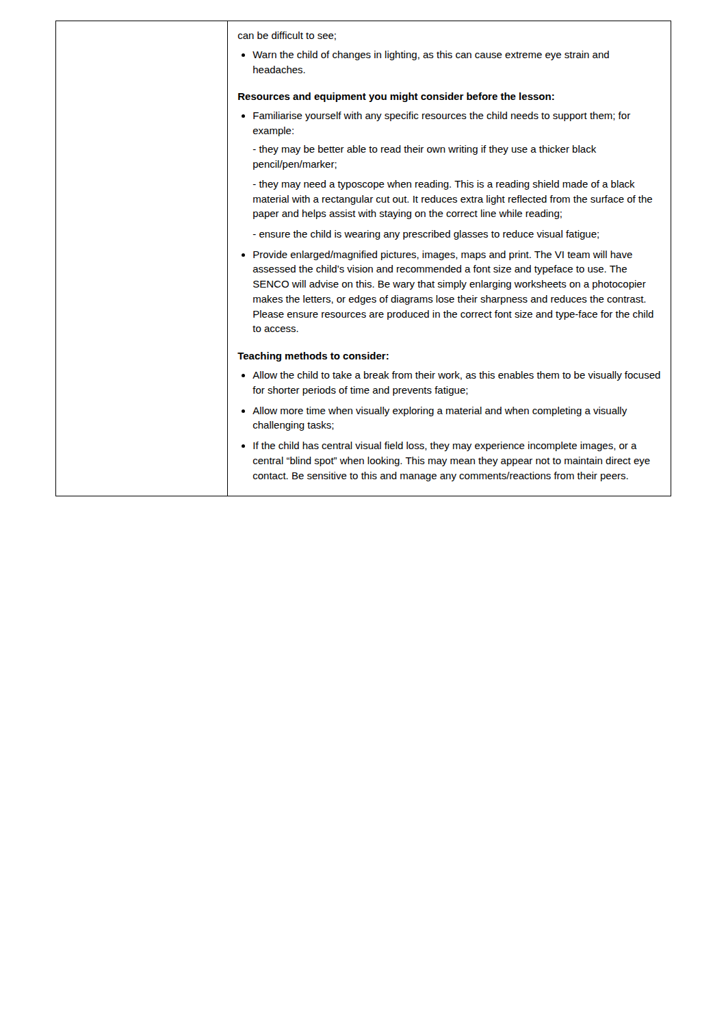| | can be difficult to see; Warn the child of changes in lighting, as this can cause extreme eye strain and headaches. Resources and equipment you might consider before the lesson: Familiarise yourself with any specific resources the child needs to support them; for example: - they may be better able to read their own writing if they use a thicker black pencil/pen/marker; - they may need a typoscope when reading. This is a reading shield made of a black material with a rectangular cut out. It reduces extra light reflected from the surface of the paper and helps assist with staying on the correct line while reading; - ensure the child is wearing any prescribed glasses to reduce visual fatigue; Provide enlarged/magnified pictures, images, maps and print. The VI team will have assessed the child’s vision and recommended a font size and typeface to use. The SENCO will advise on this. Be wary that simply enlarging worksheets on a photocopier makes the letters, or edges of diagrams lose their sharpness and reduces the contrast. Please ensure resources are produced in the correct font size and type-face for the child to access. Teaching methods to consider: Allow the child to take a break from their work, as this enables them to be visually focused for shorter periods of time and prevents fatigue; Allow more time when visually exploring a material and when completing a visually challenging tasks; If the child has central visual field loss, they may experience incomplete images, or a central “blind spot” when looking. This may mean they appear not to maintain direct eye contact. Be sensitive to this and manage any comments/reactions from their peers. |